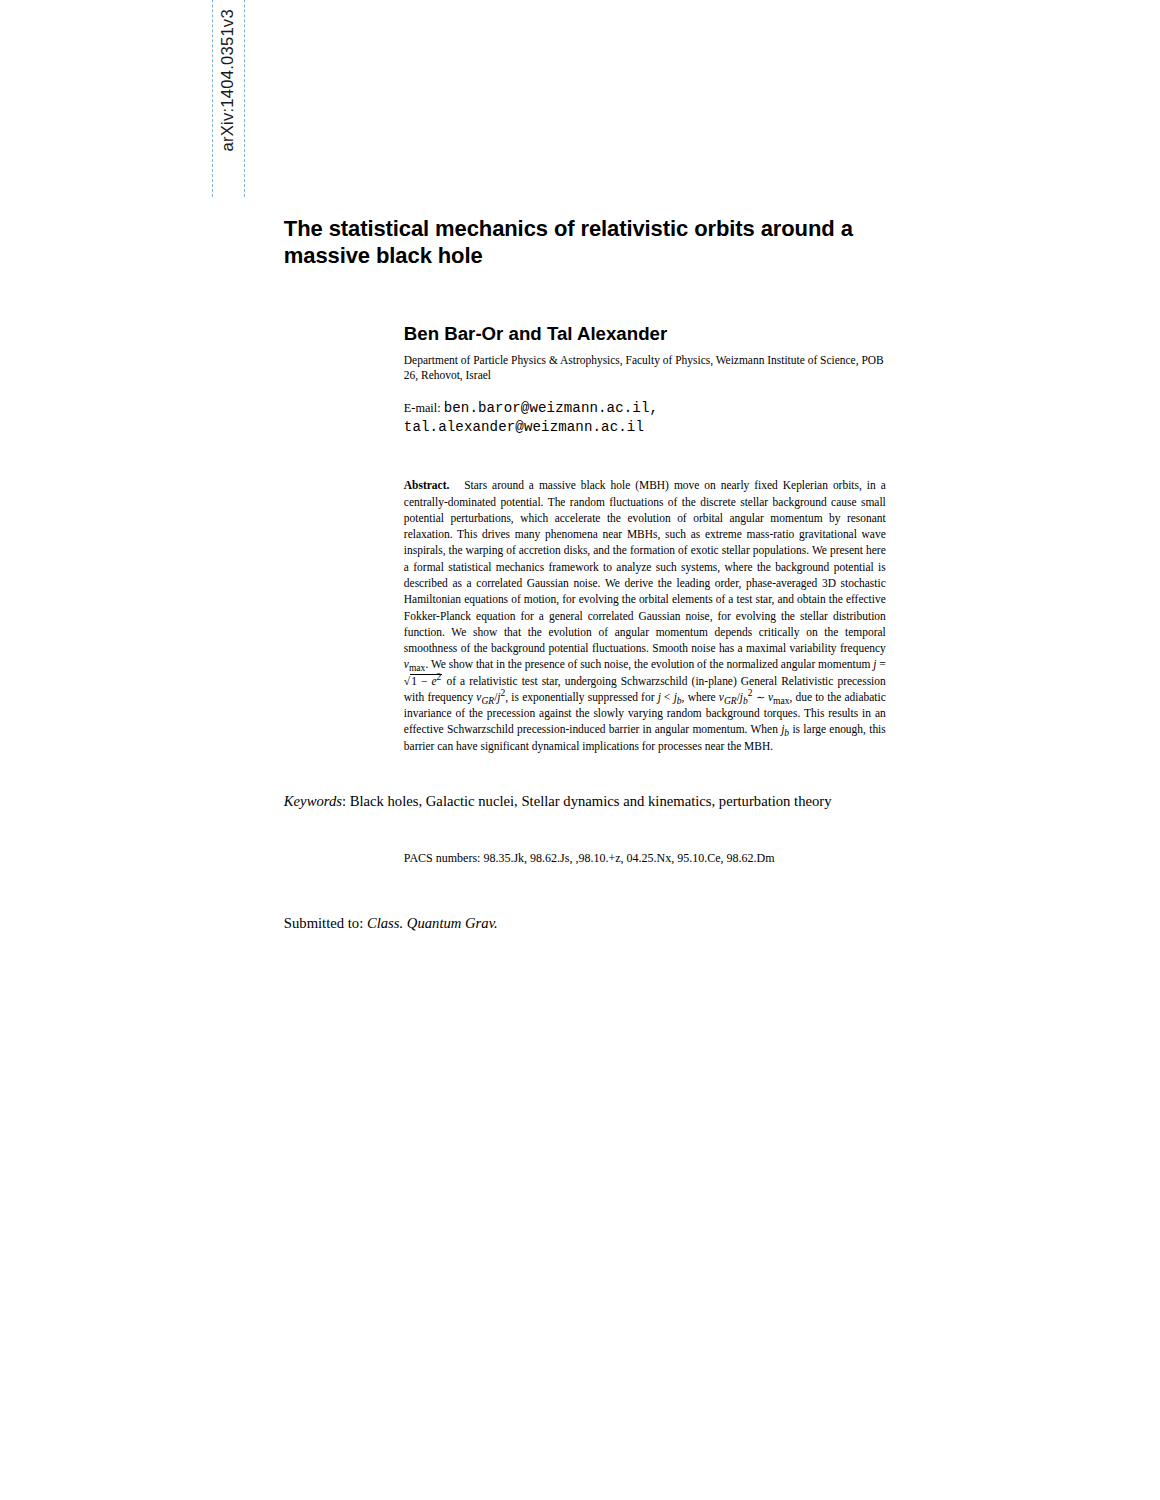arXiv:1404.0351v3 [astro-ph.GA] 3 Dec 2014
The statistical mechanics of relativistic orbits around a massive black hole
Ben Bar-Or and Tal Alexander
Department of Particle Physics & Astrophysics, Faculty of Physics, Weizmann Institute of Science, POB 26, Rehovot, Israel
E-mail: ben.baror@weizmann.ac.il,
tal.alexander@weizmann.ac.il
Abstract. Stars around a massive black hole (MBH) move on nearly fixed Keplerian orbits, in a centrally-dominated potential. The random fluctuations of the discrete stellar background cause small potential perturbations, which accelerate the evolution of orbital angular momentum by resonant relaxation. This drives many phenomena near MBHs, such as extreme mass-ratio gravitational wave inspirals, the warping of accretion disks, and the formation of exotic stellar populations. We present here a formal statistical mechanics framework to analyze such systems, where the background potential is described as a correlated Gaussian noise. We derive the leading order, phase-averaged 3D stochastic Hamiltonian equations of motion, for evolving the orbital elements of a test star, and obtain the effective Fokker-Planck equation for a general correlated Gaussian noise, for evolving the stellar distribution function. We show that the evolution of angular momentum depends critically on the temporal smoothness of the background potential fluctuations. Smooth noise has a maximal variability frequency νmax. We show that in the presence of such noise, the evolution of the normalized angular momentum j = √1 − e2 of a relativistic test star, undergoing Schwarzschild (in-plane) General Relativistic precession with frequency νGR/j2, is exponentially suppressed for j < jb, where νGR/jb2 ∼ νmax, due to the adiabatic invariance of the precession against the slowly varying random background torques. This results in an effective Schwarzschild precession-induced barrier in angular momentum. When jb is large enough, this barrier can have significant dynamical implications for processes near the MBH.
Keywords: Black holes, Galactic nuclei, Stellar dynamics and kinematics, perturbation theory
PACS numbers: 98.35.Jk, 98.62.Js, ,98.10.+z, 04.25.Nx, 95.10.Ce, 98.62.Dm
Submitted to: Class. Quantum Grav.